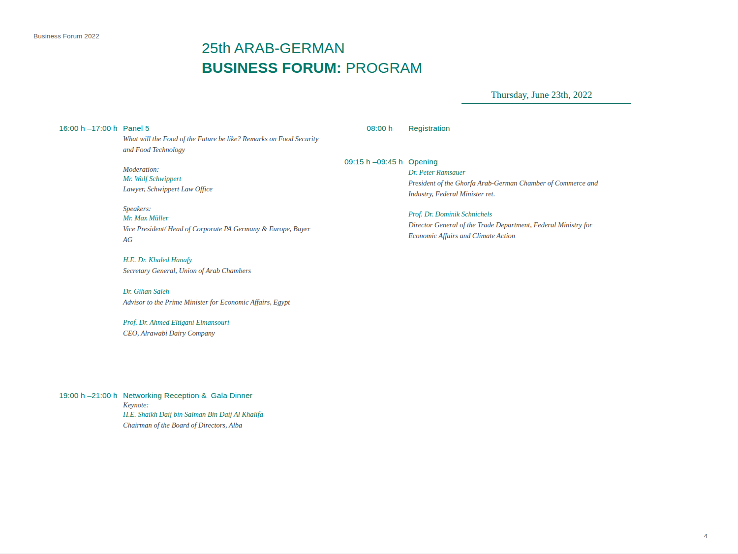Business Forum 2022
25th ARAB-GERMAN
BUSINESS FORUM: PROGRAM
Thursday, June 23th, 2022
16:00 h –17:00 h
Panel 5
What will the Food of the Future be like? Remarks on Food Security and Food Technology
Moderation:
Mr. Wolf Schwippert
Lawyer, Schwippert Law Office
Speakers:
Mr. Max Müller
Vice President/ Head of Corporate PA Germany & Europe, Bayer AG
H.E. Dr. Khaled Hanafy
Secretary General, Union of Arab Chambers
Dr. Gihan Saleh
Advisor to the Prime Minister for Economic Affairs, Egypt
Prof. Dr. Ahmed Eltigani Elmansouri
CEO, Alrawabi Dairy Company
19:00 h –21:00 h
Networking Reception & Gala Dinner
Keynote:
H.E. Shaikh Daij bin Salman Bin Daij Al Khalifa
Chairman of the Board of Directors, Alba
08:00 h
Registration
09:15 h –09:45 h
Opening
Dr. Peter Ramsauer
President of the Ghorfa Arab-German Chamber of Commerce and Industry, Federal Minister ret.
Prof. Dr. Dominik Schnichels
Director General of the Trade Department, Federal Ministry for Economic Affairs and Climate Action
4